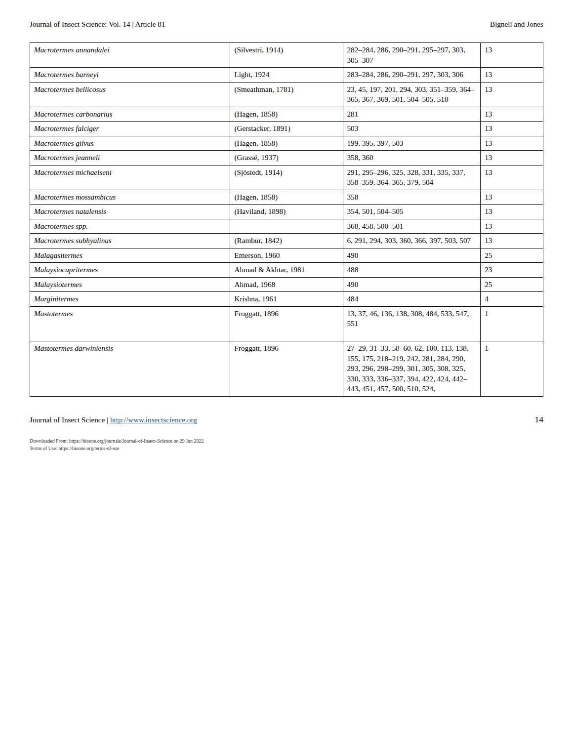Journal of Insect Science: Vol. 14 | Article 81
Bignell and Jones
| Macrotermes annandalei | (Silvestri, 1914) | 282–284, 286, 290–291, 295–297, 303, 305–307 | 13 |
| Macrotermes barneyi | Light, 1924 | 283–284, 286, 290–291, 297, 303, 306 | 13 |
| Macrotermes bellicosus | (Smeathman, 1781) | 23, 45, 197, 201, 294, 303, 351–359, 364–365, 367, 369, 501, 504–505, 510 | 13 |
| Macrotermes carbonarius | (Hagen, 1858) | 281 | 13 |
| Macrotermes falciger | (Gerstacker, 1891) | 503 | 13 |
| Macrotermes gilvus | (Hagen, 1858) | 199, 395, 397, 503 | 13 |
| Macrotermes jeanneli | (Grassé, 1937) | 358, 360 | 13 |
| Macrotermes michaelseni | (Sjöstedt, 1914) | 291, 295–296, 325, 328, 331, 335, 337, 358–359, 364–365, 379, 504 | 13 |
| Macrotermes mossambicus | (Hagen, 1858) | 358 | 13 |
| Macrotermes natalensis | (Haviland, 1898) | 354, 501, 504–505 | 13 |
| Macrotermes spp. | | 368, 458, 500–501 | 13 |
| Macrotermes subhyalinus | (Rambur, 1842) | 6, 291, 294, 303, 360, 366, 397, 503, 507 | 13 |
| Malagasitermes | Emerson, 1960 | 490 | 25 |
| Malaysiocapritermes | Ahmad & Akhtar, 1981 | 488 | 23 |
| Malaysiotermes | Ahmad, 1968 | 490 | 25 |
| Marginitermes | Krishna, 1961 | 484 | 4 |
| Mastotermes | Froggatt, 1896 | 13, 37, 46, 136, 138, 308, 484, 533, 547, 551 | 1 |
| Mastotermes darwiniensis | Froggatt, 1896 | 27–29, 31–33, 58–60, 62, 100, 113, 138, 155, 175, 218–219, 242, 281, 284, 290, 293, 296, 298–299, 301, 305, 308, 325, 330, 333, 336–337, 394, 422, 424, 442–443, 451, 457, 500, 510, 524, | 1 |
Journal of Insect Science | http://www.insectscience.org
14
Downloaded From: https://bioone.org/journals/Journal-of-Insect-Science on 29 Jun 2022
Terms of Use: https://bioone.org/terms-of-use